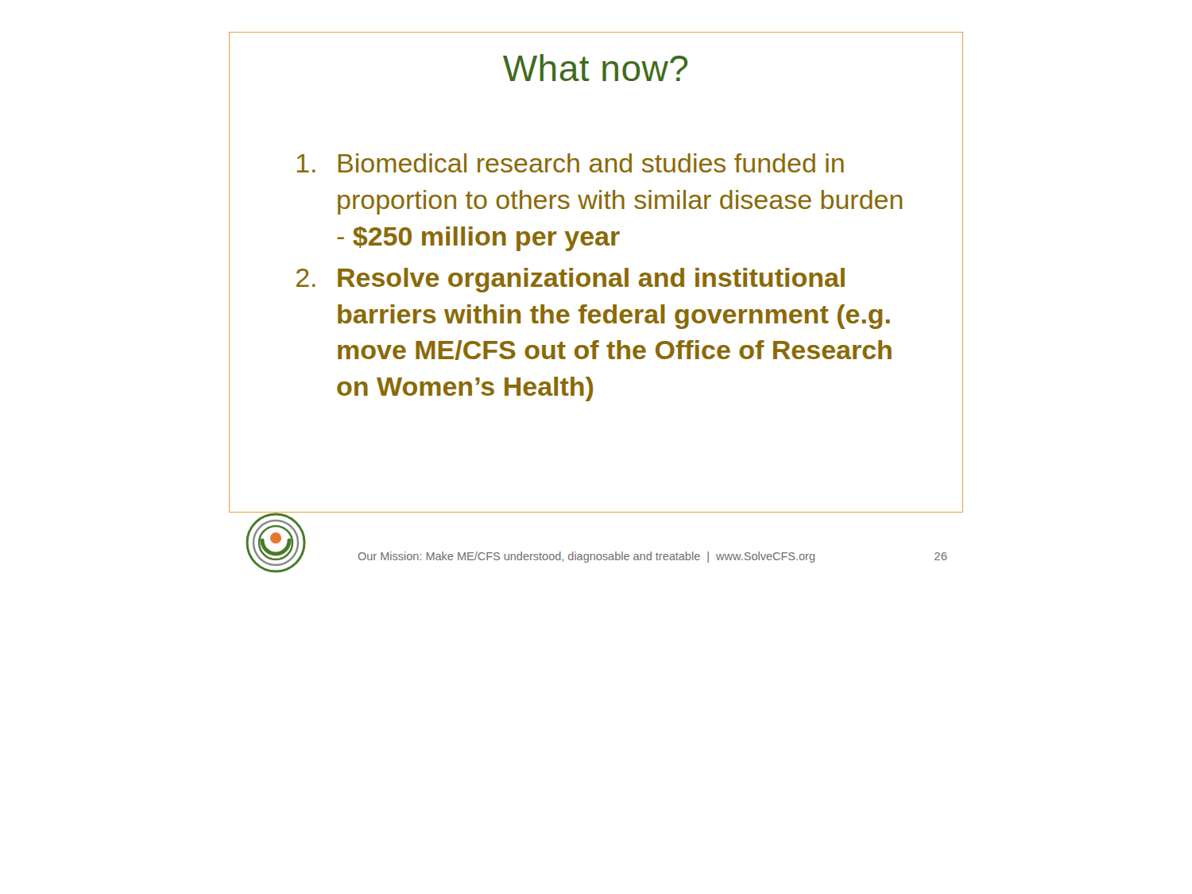What now?
Biomedical research and studies funded in proportion to others with similar disease burden - $250 million per year
Resolve organizational and institutional barriers within the federal government (e.g. move ME/CFS out of the Office of Research on Women’s Health)
Our Mission: Make ME/CFS understood, diagnosable and treatable | www.SolveCFS.org
26